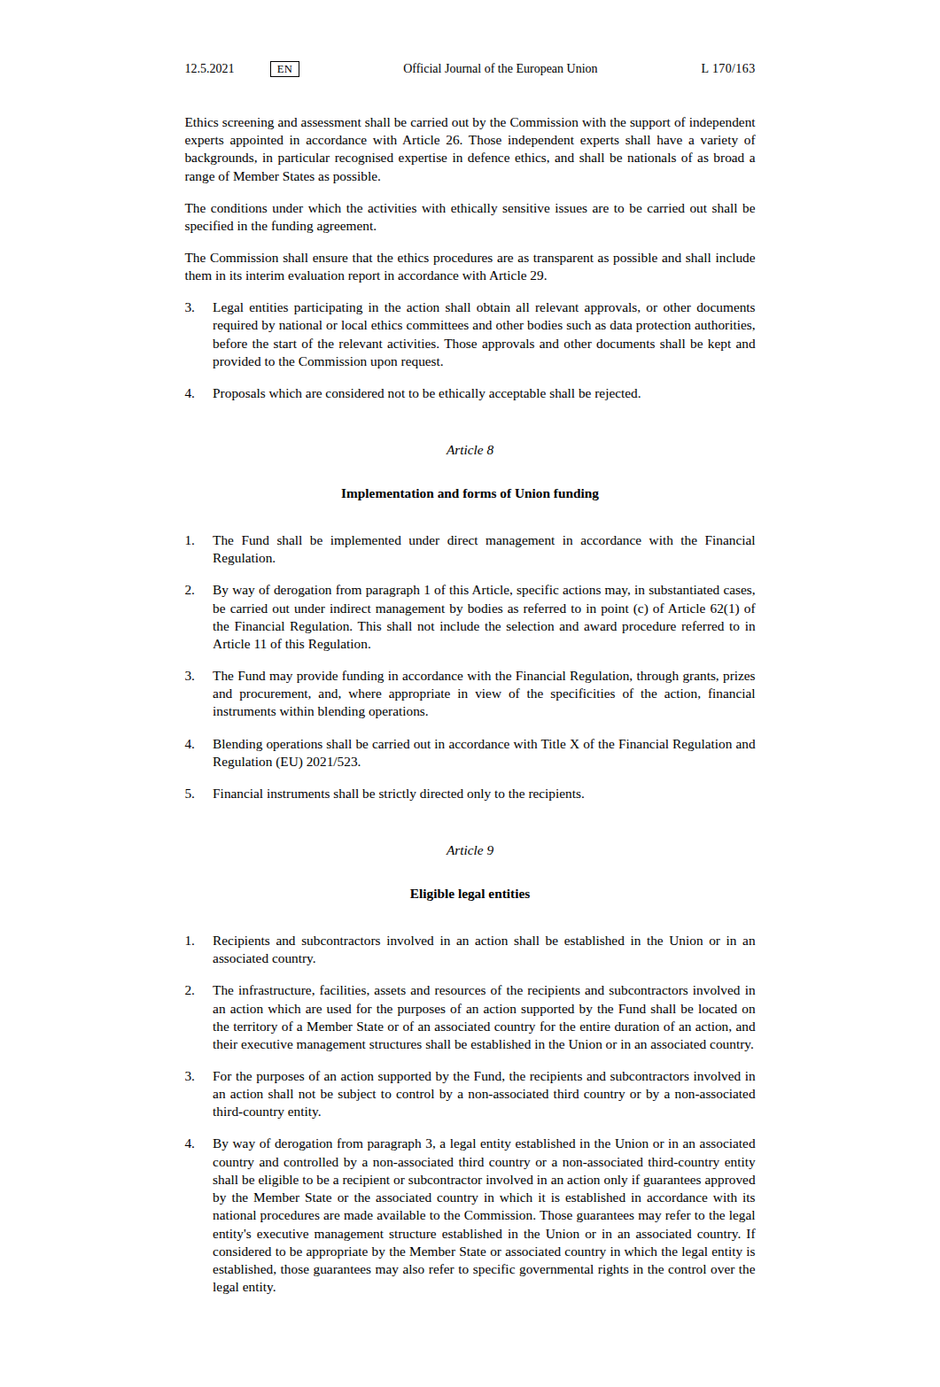12.5.2021 EN Official Journal of the European Union L 170/163
Ethics screening and assessment shall be carried out by the Commission with the support of independent experts appointed in accordance with Article 26. Those independent experts shall have a variety of backgrounds, in particular recognised expertise in defence ethics, and shall be nationals of as broad a range of Member States as possible.
The conditions under which the activities with ethically sensitive issues are to be carried out shall be specified in the funding agreement.
The Commission shall ensure that the ethics procedures are as transparent as possible and shall include them in its interim evaluation report in accordance with Article 29.
3. Legal entities participating in the action shall obtain all relevant approvals, or other documents required by national or local ethics committees and other bodies such as data protection authorities, before the start of the relevant activities. Those approvals and other documents shall be kept and provided to the Commission upon request.
4. Proposals which are considered not to be ethically acceptable shall be rejected.
Article 8
Implementation and forms of Union funding
1. The Fund shall be implemented under direct management in accordance with the Financial Regulation.
2. By way of derogation from paragraph 1 of this Article, specific actions may, in substantiated cases, be carried out under indirect management by bodies as referred to in point (c) of Article 62(1) of the Financial Regulation. This shall not include the selection and award procedure referred to in Article 11 of this Regulation.
3. The Fund may provide funding in accordance with the Financial Regulation, through grants, prizes and procurement, and, where appropriate in view of the specificities of the action, financial instruments within blending operations.
4. Blending operations shall be carried out in accordance with Title X of the Financial Regulation and Regulation (EU) 2021/523.
5. Financial instruments shall be strictly directed only to the recipients.
Article 9
Eligible legal entities
1. Recipients and subcontractors involved in an action shall be established in the Union or in an associated country.
2. The infrastructure, facilities, assets and resources of the recipients and subcontractors involved in an action which are used for the purposes of an action supported by the Fund shall be located on the territory of a Member State or of an associated country for the entire duration of an action, and their executive management structures shall be established in the Union or in an associated country.
3. For the purposes of an action supported by the Fund, the recipients and subcontractors involved in an action shall not be subject to control by a non-associated third country or by a non-associated third-country entity.
4. By way of derogation from paragraph 3, a legal entity established in the Union or in an associated country and controlled by a non-associated third country or a non-associated third-country entity shall be eligible to be a recipient or subcontractor involved in an action only if guarantees approved by the Member State or the associated country in which it is established in accordance with its national procedures are made available to the Commission. Those guarantees may refer to the legal entity's executive management structure established in the Union or in an associated country. If considered to be appropriate by the Member State or associated country in which the legal entity is established, those guarantees may also refer to specific governmental rights in the control over the legal entity.